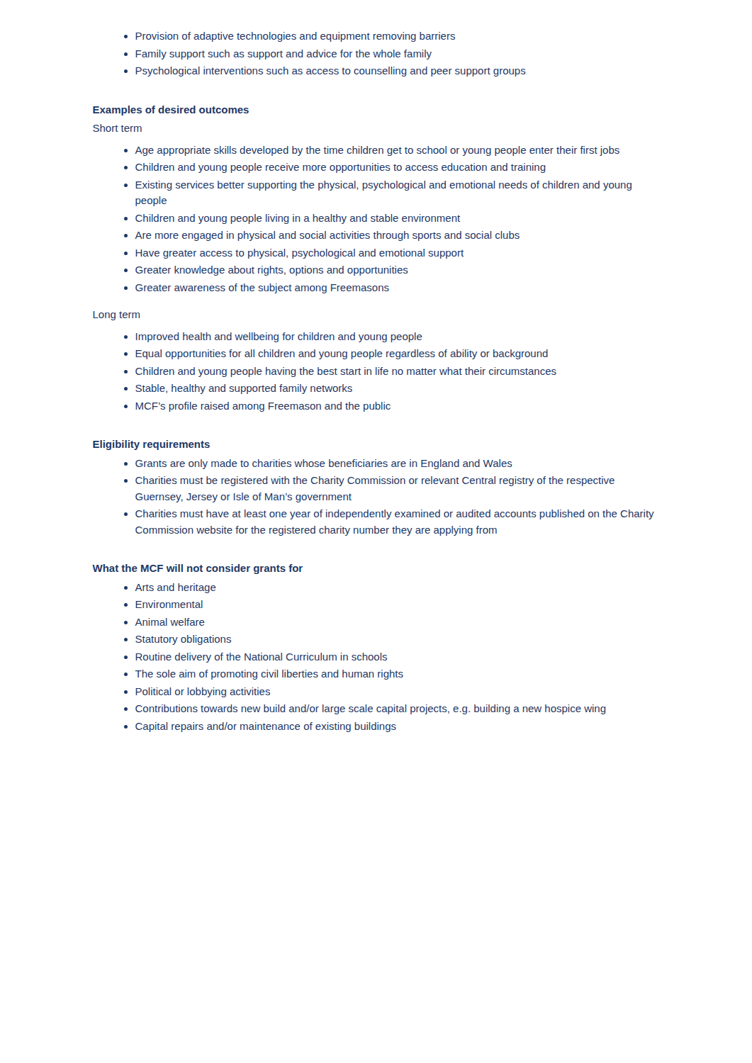Provision of adaptive technologies and equipment removing barriers
Family support such as support and advice for the whole family
Psychological interventions such as access to counselling and peer support groups
Examples of desired outcomes
Short term
Age appropriate skills developed by the time children get to school or young people enter their first jobs
Children and young people receive more opportunities to access education and training
Existing services better supporting the physical, psychological and emotional needs of children and young people
Children and young people living in a healthy and stable environment
Are more engaged in physical and social activities through sports and social clubs
Have greater access to physical, psychological and emotional support
Greater knowledge about rights, options and opportunities
Greater awareness of the subject among Freemasons
Long term
Improved health and wellbeing for children and young people
Equal opportunities for all children and young people regardless of ability or background
Children and young people having the best start in life no matter what their circumstances
Stable, healthy and supported family networks
MCF’s profile raised among Freemason and the public
Eligibility requirements
Grants are only made to charities whose beneficiaries are in England and Wales
Charities must be registered with the Charity Commission or relevant Central registry of the respective Guernsey, Jersey or Isle of Man’s government
Charities must have at least one year of independently examined or audited accounts published on the Charity Commission website for the registered charity number they are applying from
What the MCF will not consider grants for
Arts and heritage
Environmental
Animal welfare
Statutory obligations
Routine delivery of the National Curriculum in schools
The sole aim of promoting civil liberties and human rights
Political or lobbying activities
Contributions towards new build and/or large scale capital projects, e.g. building a new hospice wing
Capital repairs and/or maintenance of existing buildings